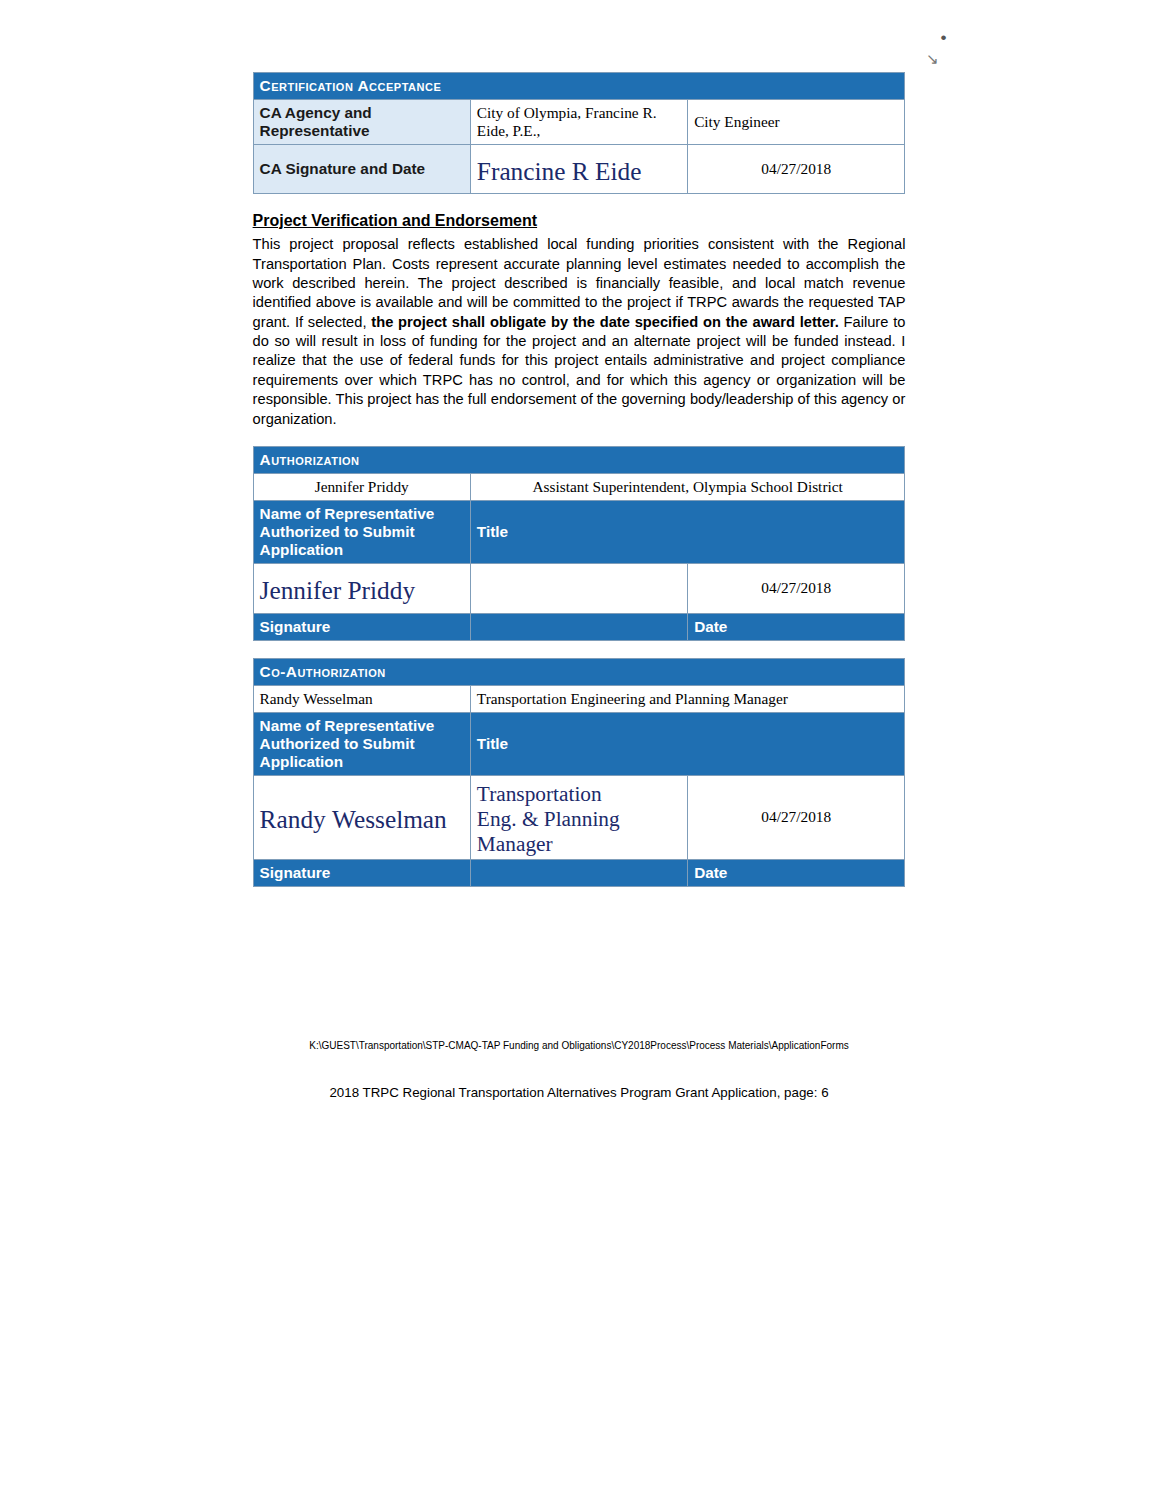•
↘
| Certification Acceptance |
| CA Agency and Representative | City of Olympia, Francine R. Eide, P.E., | City Engineer |
| CA Signature and Date | Francine R Eide | 04/27/2018 |
Project Verification and Endorsement
This project proposal reflects established local funding priorities consistent with the Regional Transportation Plan. Costs represent accurate planning level estimates needed to accomplish the work described herein. The project described is financially feasible, and local match revenue identified above is available and will be committed to the project if TRPC awards the requested TAP grant. If selected, the project shall obligate by the date specified on the award letter. Failure to do so will result in loss of funding for the project and an alternate project will be funded instead. I realize that the use of federal funds for this project entails administrative and project compliance requirements over which TRPC has no control, and for which this agency or organization will be responsible. This project has the full endorsement of the governing body/leadership of this agency or organization.
| Authorization |
| Jennifer Priddy | Assistant Superintendent, Olympia School District |
| Name of Representative Authorized to Submit Application | Title |
| Jennifer Priddy | | 04/27/2018 |
| Signature | | Date |
| Co-Authorization |
| Randy Wesselman | Transportation Engineering and Planning Manager |
| Name of Representative Authorized to Submit Application | Title |
| Randy Wesselman | Transportation Eng. & Planning Manager | 04/27/2018 |
| Signature | | Date |
K:\GUEST\Transportation\STP-CMAQ-TAP Funding and Obligations\CY2018Process\Process Materials\ApplicationForms
2018 TRPC Regional Transportation Alternatives Program Grant Application, page: 6